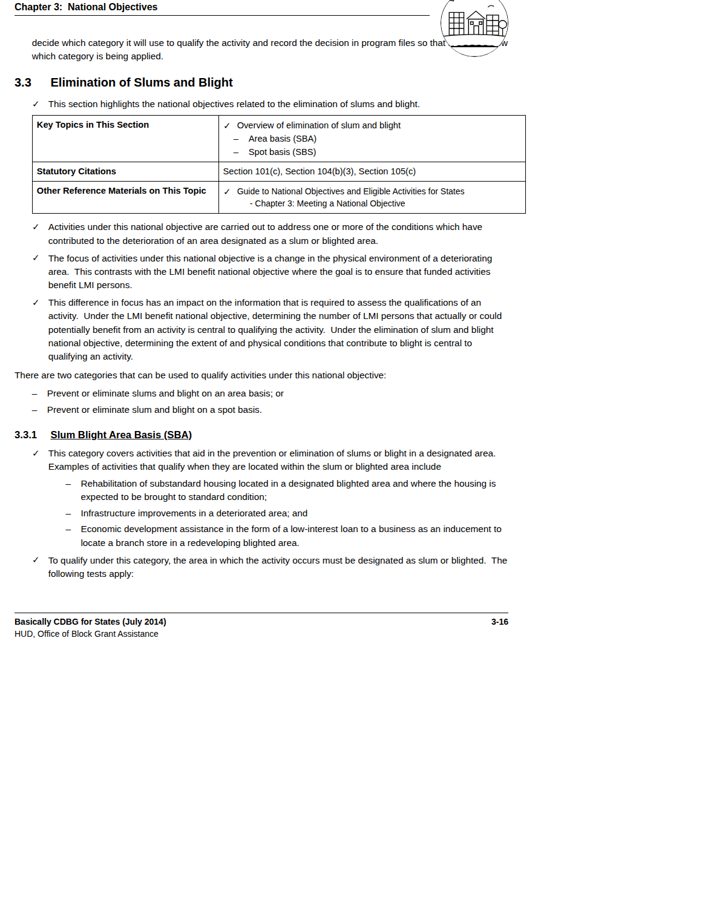Chapter 3: National Objectives
decide which category it will use to qualify the activity and record the decision in program files so that HUD will know which category is being applied.
3.3 Elimination of Slums and Blight
This section highlights the national objectives related to the elimination of slums and blight.
| Key Topics in This Section | Overview of elimination of slum and blight Area basis (SBA) Spot basis (SBS) |
| Statutory Citations | Section 101(c), Section 104(b)(3), Section 105(c) |
| Other Reference Materials on This Topic | Guide to National Objectives and Eligible Activities for States - Chapter 3: Meeting a National Objective |
Activities under this national objective are carried out to address one or more of the conditions which have contributed to the deterioration of an area designated as a slum or blighted area.
The focus of activities under this national objective is a change in the physical environment of a deteriorating area. This contrasts with the LMI benefit national objective where the goal is to ensure that funded activities benefit LMI persons.
This difference in focus has an impact on the information that is required to assess the qualifications of an activity. Under the LMI benefit national objective, determining the number of LMI persons that actually or could potentially benefit from an activity is central to qualifying the activity. Under the elimination of slum and blight national objective, determining the extent of and physical conditions that contribute to blight is central to qualifying an activity.
There are two categories that can be used to qualify activities under this national objective:
Prevent or eliminate slums and blight on an area basis; or
Prevent or eliminate slum and blight on a spot basis.
3.3.1 Slum Blight Area Basis (SBA)
This category covers activities that aid in the prevention or elimination of slums or blight in a designated area. Examples of activities that qualify when they are located within the slum or blighted area include
Rehabilitation of substandard housing located in a designated blighted area and where the housing is expected to be brought to standard condition;
Infrastructure improvements in a deteriorated area; and
Economic development assistance in the form of a low-interest loan to a business as an inducement to locate a branch store in a redeveloping blighted area.
To qualify under this category, the area in which the activity occurs must be designated as slum or blighted. The following tests apply:
Basically CDBG for States (July 2014)
HUD, Office of Block Grant Assistance
3-16